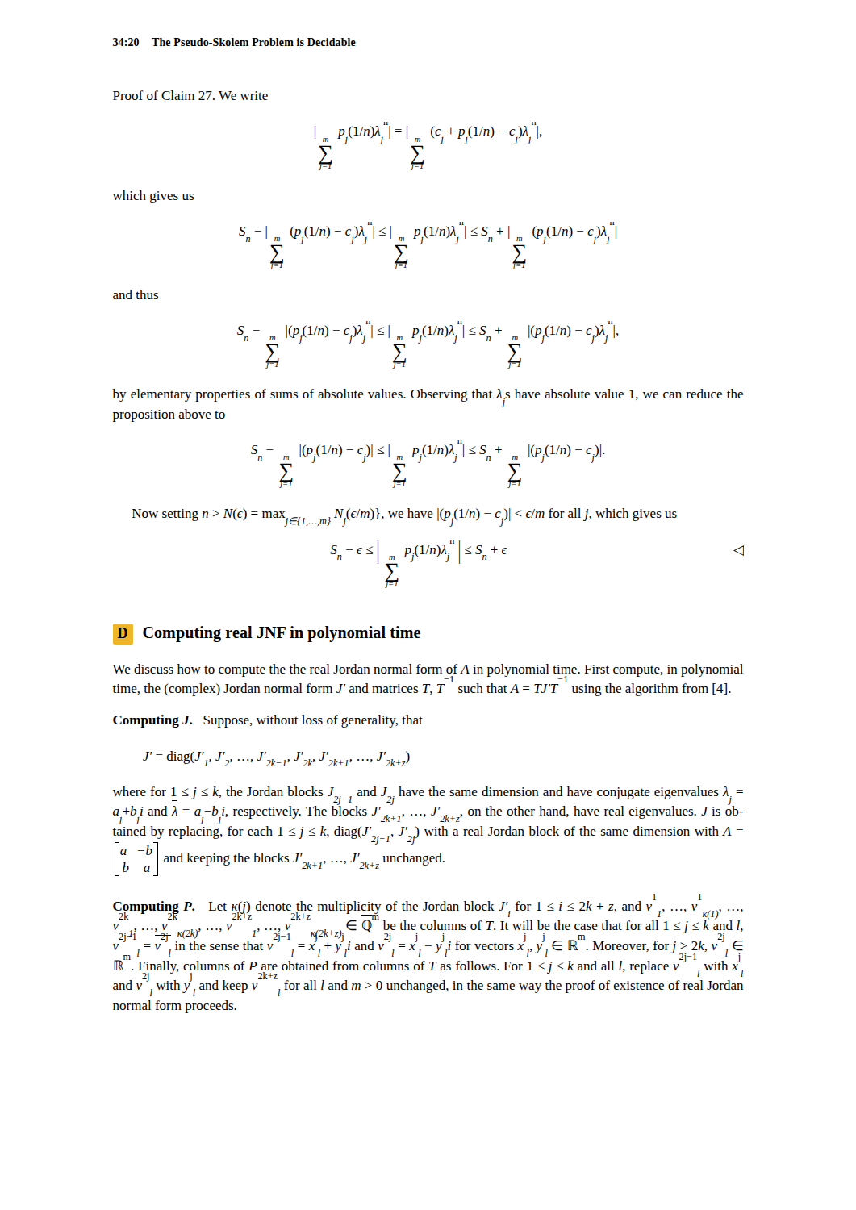34:20 The Pseudo-Skolem Problem is Decidable
Proof of Claim 27. We write
|m∑j=1 pj(1/n)λjn| = |m∑j=1 (cj + pj(1/n) − cj)λjn|,
which gives us
Sn − |m∑j=1 (pj(1/n) − cj)λjn| ≤ |m∑j=1 pj(1/n)λjn| ≤ Sn + |m∑j=1 (pj(1/n) − cj)λjn|
and thus
Sn − m∑j=1 |(pj(1/n) − cj)λjn| ≤ |m∑j=1 pj(1/n)λjn| ≤ Sn + m∑j=1 |(pj(1/n) − cj)λjn|,
by elementary properties of sums of absolute values. Observing that λjs have absolute value 1, we can reduce the proposition above to
Sn − m∑j=1 |(pj(1/n) − cj)| ≤ |m∑j=1 pj(1/n)λjn| ≤ Sn + m∑j=1 |(pj(1/n) − cj)|.
Now setting n > N(ϵ) = maxj∈{1,…,m} Nj(ϵ/m)}, we have |(pj(1/n) − cj)| < ϵ/m for all j, which gives us
Sn − ϵ ≤ | m∑j=1 pj(1/n)λjn | ≤ Sn + ϵ ◁
D
Computing real JNF in polynomial time
We discuss how to compute the the real Jordan normal form of A in polynomial time. First compute, in polynomial time, the (complex) Jordan normal form J′ and matrices T, T−1 such that A = TJ′T−1 using the algorithm from [4].
Computing J. Suppose, without loss of generality, that
J′ = diag(J′1, J′2, …, J′2k−1, J′2k, J′2k+1, …, J′2k+z)
where for 1 ≤ j ≤ k, the Jordan blocks J2j−1 and J2j have the same dimension and have conjugate eigenvalues λj = aj+bji and λ = aj−bji, respectively. The blocks J′2k+1, …, J′2k+z, on the other hand, have real eigenvalues. J is obtained by replacing, for each 1 ≤ j ≤ k, diag(J′2j−1, J′2j) with a real Jordan block of the same dimension with Λ = a−b ba and keeping the blocks J′2k+1, …, J′2k+z unchanged.
Computing P. Let κ(j) denote the multiplicity of the Jordan block J′i for 1 ≤ i ≤ 2k + z, and v11, …, v1κ(1), …, v2k1, …, v2kκ(2k), …, v2k+z1, …, v2k+zκ(2k+z) ∈ ℚm be the columns of T. It will be the case that for all 1 ≤ j ≤ k and l, v2j−1l = v2jl in the sense that v2j−1l = xjl + yjli and v2jl = xjl − yjli for vectors xjl, yjl ∈ ℝm. Moreover, for j > 2k, v2jl ∈ ℝm. Finally, columns of P are obtained from columns of T as follows. For 1 ≤ j ≤ k and all l, replace v2j−1l with xjl and v2jl with yjl and keep v2k+zl for all l and m > 0 unchanged, in the same way the proof of existence of real Jordan normal form proceeds.